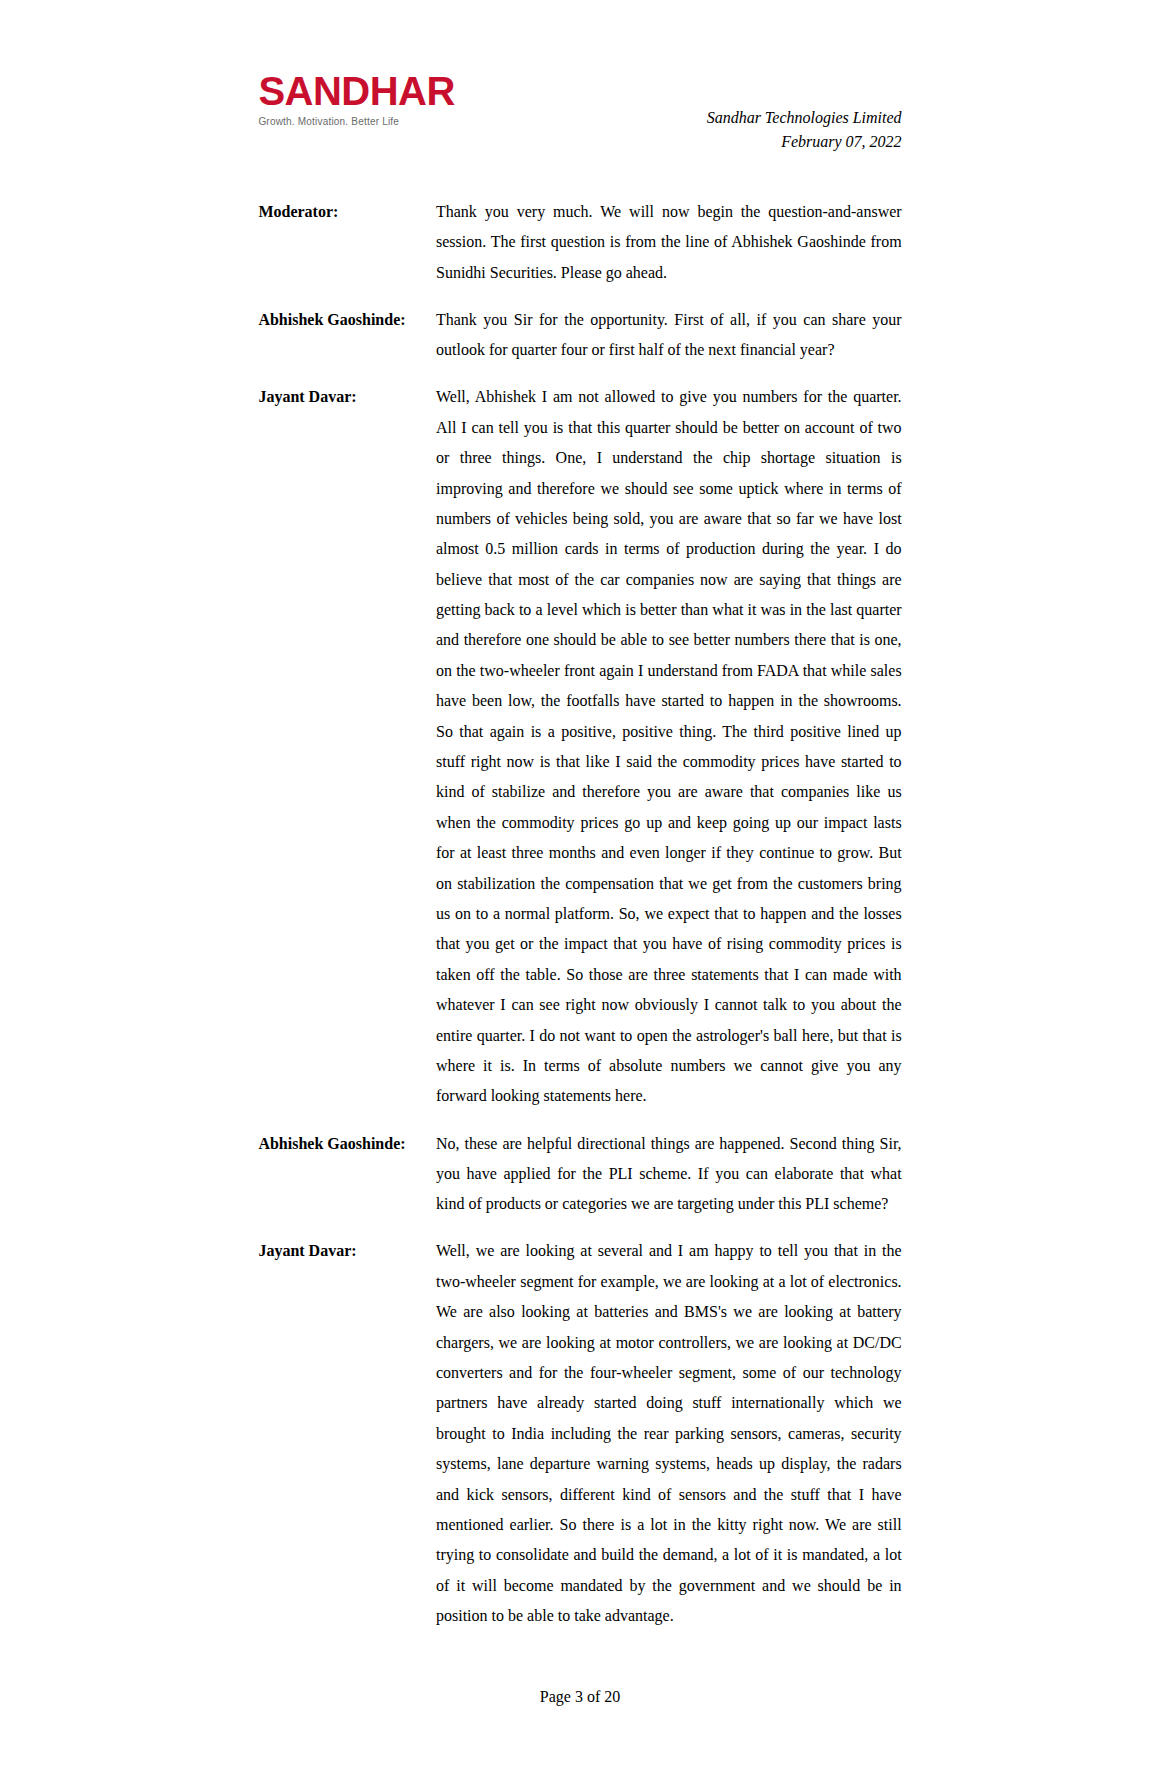SANDHAR
Growth. Motivation. Better Life
Sandhar Technologies Limited
February 07, 2022
| Moderator: | Thank you very much. We will now begin the question-and-answer session. The first question is from the line of Abhishek Gaoshinde from Sunidhi Securities. Please go ahead. |
| Abhishek Gaoshinde: | Thank you Sir for the opportunity. First of all, if you can share your outlook for quarter four or first half of the next financial year? |
| Jayant Davar: | Well, Abhishek I am not allowed to give you numbers for the quarter. All I can tell you is that this quarter should be better on account of two or three things. One, I understand the chip shortage situation is improving and therefore we should see some uptick where in terms of numbers of vehicles being sold, you are aware that so far we have lost almost 0.5 million cards in terms of production during the year. I do believe that most of the car companies now are saying that things are getting back to a level which is better than what it was in the last quarter and therefore one should be able to see better numbers there that is one, on the two-wheeler front again I understand from FADA that while sales have been low, the footfalls have started to happen in the showrooms. So that again is a positive, positive thing. The third positive lined up stuff right now is that like I said the commodity prices have started to kind of stabilize and therefore you are aware that companies like us when the commodity prices go up and keep going up our impact lasts for at least three months and even longer if they continue to grow. But on stabilization the compensation that we get from the customers bring us on to a normal platform. So, we expect that to happen and the losses that you get or the impact that you have of rising commodity prices is taken off the table. So those are three statements that I can made with whatever I can see right now obviously I cannot talk to you about the entire quarter. I do not want to open the astrologer's ball here, but that is where it is. In terms of absolute numbers we cannot give you any forward looking statements here. |
| Abhishek Gaoshinde: | No, these are helpful directional things are happened. Second thing Sir, you have applied for the PLI scheme. If you can elaborate that what kind of products or categories we are targeting under this PLI scheme? |
| Jayant Davar: | Well, we are looking at several and I am happy to tell you that in the two-wheeler segment for example, we are looking at a lot of electronics. We are also looking at batteries and BMS's we are looking at battery chargers, we are looking at motor controllers, we are looking at DC/DC converters and for the four-wheeler segment, some of our technology partners have already started doing stuff internationally which we brought to India including the rear parking sensors, cameras, security systems, lane departure warning systems, heads up display, the radars and kick sensors, different kind of sensors and the stuff that I have mentioned earlier. So there is a lot in the kitty right now. We are still trying to consolidate and build the demand, a lot of it is mandated, a lot of it will become mandated by the government and we should be in position to be able to take advantage. |
Page 3 of 20